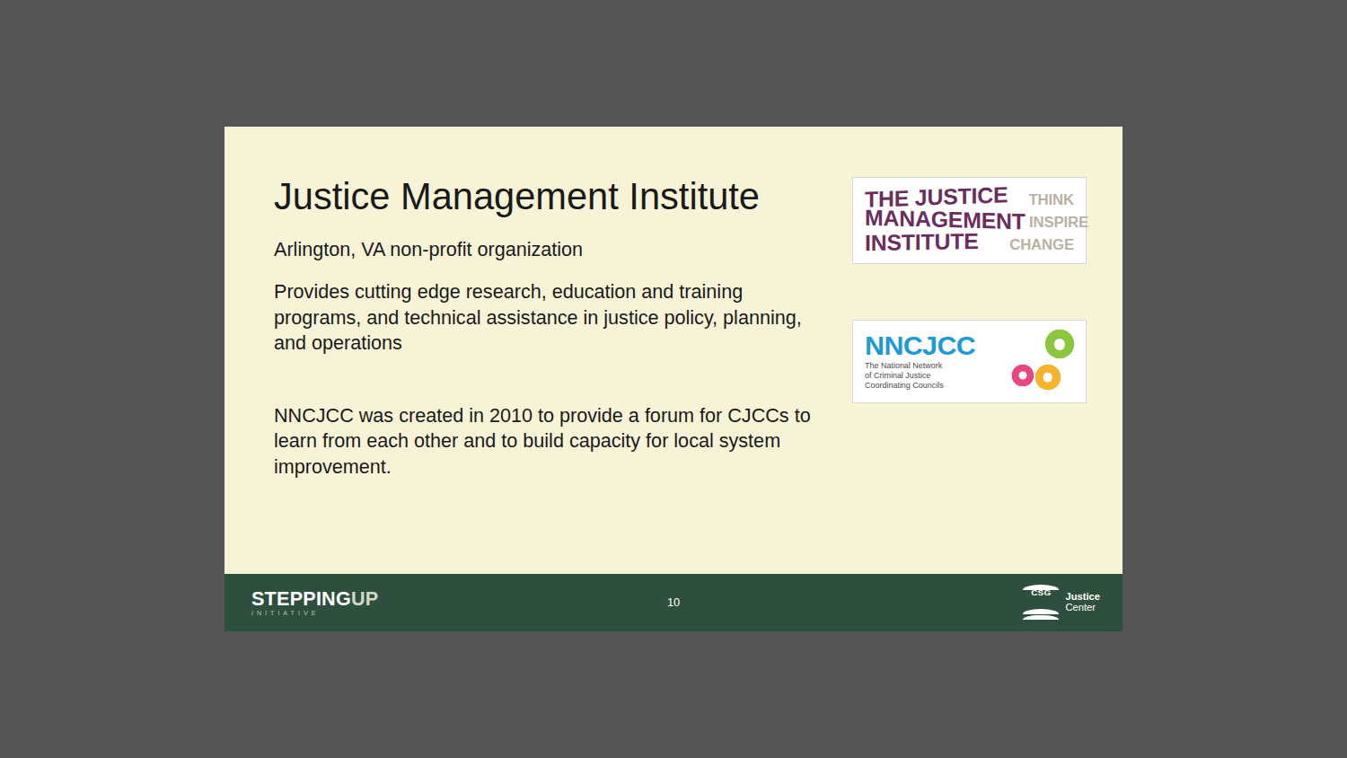Justice Management Institute
The Justice Think
Management Inspire
Institute Change
NNCJCC
The National Network
of Criminal Justice
Coordinating Councils
Arlington, VA non-profit organization
Provides cutting edge research, education and training programs, and technical assistance in justice policy, planning, and operations
NNCJCC was created in 2010 to provide a forum for CJCCs to learn from each other and to build capacity for local system improvement.
STEPPINGUP
INITIATIVE
10
CSG
Justice
Center